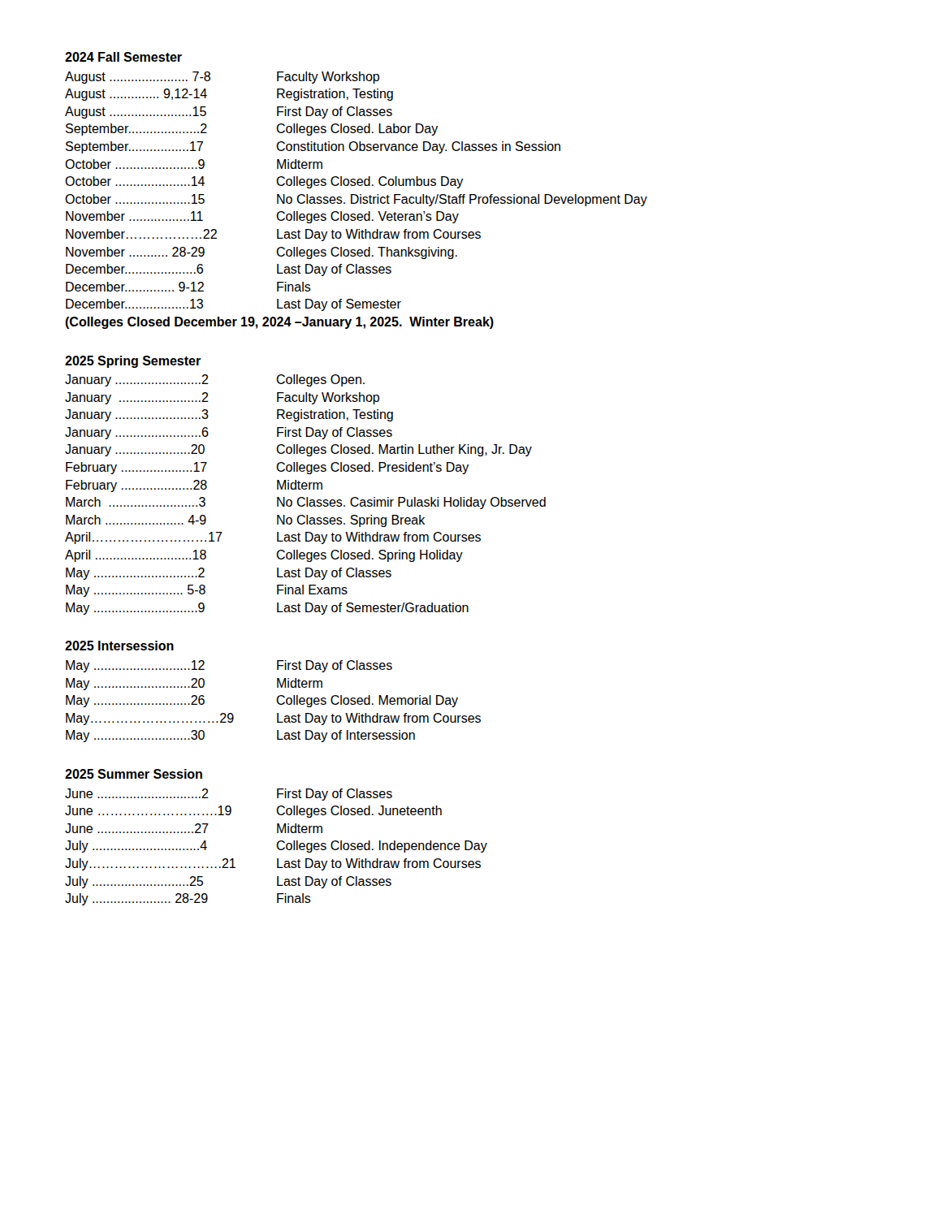2024 Fall Semester
| August ...................... 7-8 | Faculty Workshop |
| August .............. 9,12-14 | Registration, Testing |
| August .......................15 | First Day of Classes |
| September....................2 | Colleges Closed. Labor Day |
| September.................17 | Constitution Observance Day. Classes in Session |
| October .......................9 | Midterm |
| October .....................14 | Colleges Closed. Columbus Day |
| October .....................15 | No Classes. District Faculty/Staff Professional Development Day |
| November .................11 | Colleges Closed. Veteran’s Day |
| November………………22 | Last Day to Withdraw from Courses |
| November ........... 28-29 | Colleges Closed. Thanksgiving. |
| December....................6 | Last Day of Classes |
| December.............. 9-12 | Finals |
| December..................13 | Last Day of Semester |
(Colleges Closed December 19, 2024 –January 1, 2025. Winter Break)
2025 Spring Semester
| January ........................2 | Colleges Open. |
| January .......................2 | Faculty Workshop |
| January ........................3 | Registration, Testing |
| January ........................6 | First Day of Classes |
| January .....................20 | Colleges Closed. Martin Luther King, Jr. Day |
| February ....................17 | Colleges Closed. President’s Day |
| February ....................28 | Midterm |
| March .........................3 | No Classes. Casimir Pulaski Holiday Observed |
| March ...................... 4-9 | No Classes. Spring Break |
| April………………………17 | Last Day to Withdraw from Courses |
| April ...........................18 | Colleges Closed. Spring Holiday |
| May .............................2 | Last Day of Classes |
| May ......................... 5-8 | Final Exams |
| May .............................9 | Last Day of Semester/Graduation |
2025 Intersession
| May ...........................12 | First Day of Classes |
| May ...........................20 | Midterm |
| May ...........................26 | Colleges Closed. Memorial Day |
| May…………………………29 | Last Day to Withdraw from Courses |
| May ...........................30 | Last Day of Intersession |
2025 Summer Session
| June .............................2 | First Day of Classes |
| June ……………………….19 | Colleges Closed. Juneteenth |
| June ...........................27 | Midterm |
| July ..............................4 | Colleges Closed. Independence Day |
| July………………………….21 | Last Day to Withdraw from Courses |
| July ...........................25 | Last Day of Classes |
| July ...................... 28-29 | Finals |